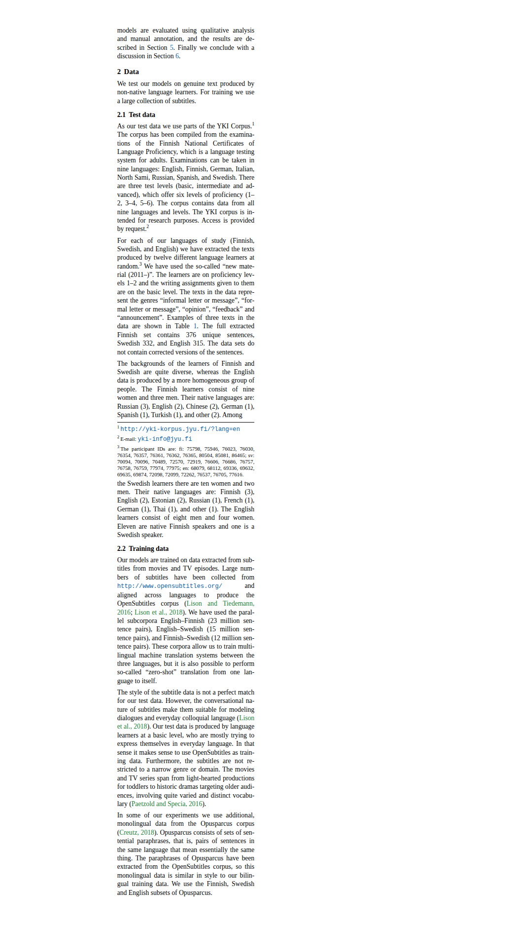models are evaluated using qualitative analysis and manual annotation, and the results are described in Section 5. Finally we conclude with a discussion in Section 6.
2 Data
We test our models on genuine text produced by non-native language learners. For training we use a large collection of subtitles.
2.1 Test data
As our test data we use parts of the YKI Corpus.1 The corpus has been compiled from the examinations of the Finnish National Certificates of Language Proficiency, which is a language testing system for adults. Examinations can be taken in nine languages: English, Finnish, German, Italian, North Sami, Russian, Spanish, and Swedish. There are three test levels (basic, intermediate and advanced), which offer six levels of proficiency (1–2, 3–4, 5–6). The corpus contains data from all nine languages and levels. The YKI corpus is intended for research purposes. Access is provided by request.2
For each of our languages of study (Finnish, Swedish, and English) we have extracted the texts produced by twelve different language learners at random.3 We have used the so-called “new material (2011–)”. The learners are on proficiency levels 1–2 and the writing assignments given to them are on the basic level. The texts in the data represent the genres “informal letter or message”, “formal letter or message”, “opinion”, “feedback” and “announcement”. Examples of three texts in the data are shown in Table 1. The full extracted Finnish set contains 376 unique sentences, Swedish 332, and English 315. The data sets do not contain corrected versions of the sentences.
The backgrounds of the learners of Finnish and Swedish are quite diverse, whereas the English data is produced by a more homogeneous group of people. The Finnish learners consist of nine women and three men. Their native languages are: Russian (3), English (2), Chinese (2), German (1), Spanish (1), Turkish (1), and other (2). Among
1 http://yki-korpus.jyu.fi/?lang=en
2 E-mail: yki-info@jyu.fi
3 The participant IDs are: fi: 75798, 75946, 76023, 76030, 76354, 76357, 76361, 76362, 76365, 80504, 85081, 86465; sv: 70094, 70096, 70489, 72570, 72919, 76606, 76686, 76757, 76758, 76759, 77974, 77975; en: 68079, 68112, 69336, 69632, 69635, 69874, 72098, 72099, 72262, 76537, 76705, 77616.
the Swedish learners there are ten women and two men. Their native languages are: Finnish (3), English (2), Estonian (2), Russian (1), French (1), German (1), Thai (1), and other (1). The English learners consist of eight men and four women. Eleven are native Finnish speakers and one is a Swedish speaker.
2.2 Training data
Our models are trained on data extracted from subtitles from movies and TV episodes. Large numbers of subtitles have been collected from http://www.opensubtitles.org/ and aligned across languages to produce the OpenSubtitles corpus (Lison and Tiedemann, 2016; Lison et al., 2018). We have used the parallel subcorpora English–Finnish (23 million sentence pairs), English–Swedish (15 million sentence pairs), and Finnish–Swedish (12 million sentence pairs). These corpora allow us to train multilingual machine translation systems between the three languages, but it is also possible to perform so-called “zero-shot” translation from one language to itself.
The style of the subtitle data is not a perfect match for our test data. However, the conversational nature of subtitles make them suitable for modeling dialogues and everyday colloquial language (Lison et al., 2018). Our test data is produced by language learners at a basic level, who are mostly trying to express themselves in everyday language. In that sense it makes sense to use OpenSubtitles as training data. Furthermore, the subtitles are not restricted to a narrow genre or domain. The movies and TV series span from light-hearted productions for toddlers to historic dramas targeting older audiences, involving quite varied and distinct vocabulary (Paetzold and Specia, 2016).
In some of our experiments we use additional, monolingual data from the Opusparcus corpus (Creutz, 2018). Opusparcus consists of sets of sentential paraphrases, that is, pairs of sentences in the same language that mean essentially the same thing. The paraphrases of Opusparcus have been extracted from the OpenSubtitles corpus, so this monolingual data is similar in style to our bilingual training data. We use the Finnish, Swedish and English subsets of Opusparcus.